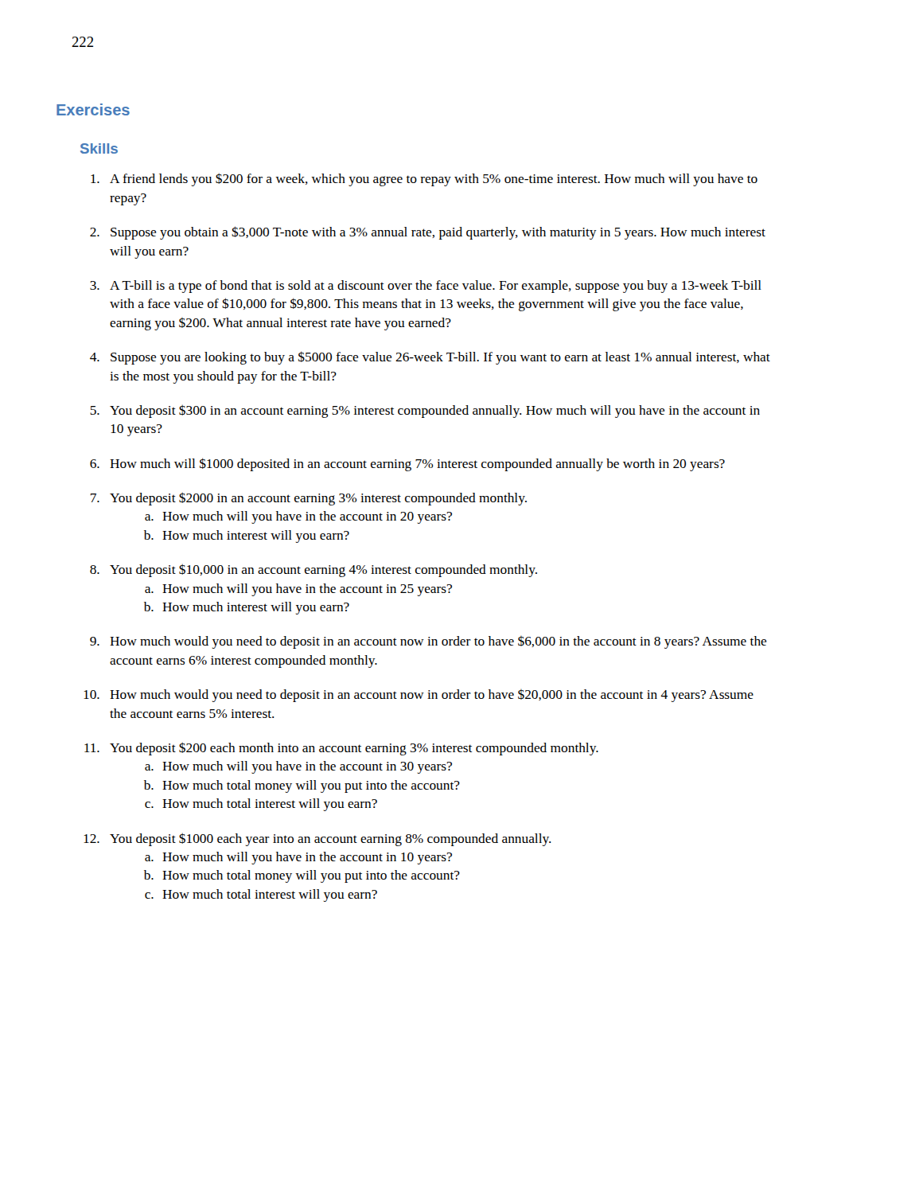222
Exercises
Skills
A friend lends you $200 for a week, which you agree to repay with 5% one-time interest. How much will you have to repay?
Suppose you obtain a $3,000 T-note with a 3% annual rate, paid quarterly, with maturity in 5 years. How much interest will you earn?
A T-bill is a type of bond that is sold at a discount over the face value. For example, suppose you buy a 13-week T-bill with a face value of $10,000 for $9,800. This means that in 13 weeks, the government will give you the face value, earning you $200. What annual interest rate have you earned?
Suppose you are looking to buy a $5000 face value 26-week T-bill. If you want to earn at least 1% annual interest, what is the most you should pay for the T-bill?
You deposit $300 in an account earning 5% interest compounded annually. How much will you have in the account in 10 years?
How much will $1000 deposited in an account earning 7% interest compounded annually be worth in 20 years?
You deposit $2000 in an account earning 3% interest compounded monthly.
How much will you have in the account in 20 years?
How much interest will you earn?
You deposit $10,000 in an account earning 4% interest compounded monthly.
How much will you have in the account in 25 years?
How much interest will you earn?
How much would you need to deposit in an account now in order to have $6,000 in the account in 8 years? Assume the account earns 6% interest compounded monthly.
How much would you need to deposit in an account now in order to have $20,000 in the account in 4 years? Assume the account earns 5% interest.
You deposit $200 each month into an account earning 3% interest compounded monthly.
How much will you have in the account in 30 years?
How much total money will you put into the account?
How much total interest will you earn?
You deposit $1000 each year into an account earning 8% compounded annually.
How much will you have in the account in 10 years?
How much total money will you put into the account?
How much total interest will you earn?